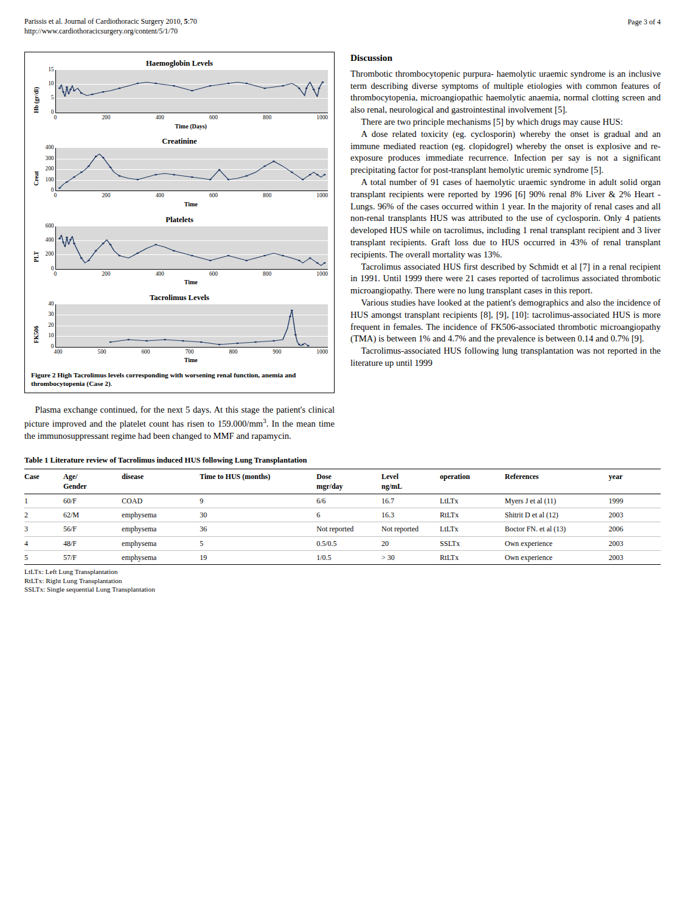Parissis et al. Journal of Cardiothoracic Surgery 2010, 5:70
http://www.cardiothoracicsurgery.org/content/5/1/70
Page 3 of 4
Haemoglobin Levels
Hb (gr/dl)
15 10 5 0
02004006008001000
Time (Days)
Creatinine
Creat
400 300 200 100 0
02004006008001000
Time
Platelets
PLT
600 400 200 0
02004006008001000
Time
Tacrolimus Levels
FK506
40 30 20 10 0
4005006007008009001000
Time
Figure 2 High Tacrolimus levels corresponding with worsening renal function, anemia and thrombocytopenia (Case 2).
Plasma exchange continued, for the next 5 days. At this stage the patient's clinical picture improved and the platelet count has risen to 159.000/mm3. In the mean time the immunosuppressant regime had been changed to MMF and rapamycin.
Discussion
Thrombotic thrombocytopenic purpura- haemolytic uraemic syndrome is an inclusive term describing diverse symptoms of multiple etiologies with common features of thrombocytopenia, microangiopathic haemolytic anaemia, normal clotting screen and also renal, neurological and gastrointestinal involvement [5].
There are two principle mechanisms [5] by which drugs may cause HUS:
A dose related toxicity (eg. cyclosporin) whereby the onset is gradual and an immune mediated reaction (eg. clopidogrel) whereby the onset is explosive and re-exposure produces immediate recurrence. Infection per say is not a significant precipitating factor for post-transplant hemolytic uremic syndrome [5].
A total number of 91 cases of haemolytic uraemic syndrome in adult solid organ transplant recipients were reported by 1996 [6] 90% renal 8% Liver & 2% Heart -Lungs. 96% of the cases occurred within 1 year. In the majority of renal cases and all non-renal transplants HUS was attributed to the use of cyclosporin. Only 4 patients developed HUS while on tacrolimus, including 1 renal transplant recipient and 3 liver transplant recipients. Graft loss due to HUS occurred in 43% of renal transplant recipients. The overall mortality was 13%.
Tacrolimus associated HUS first described by Schmidt et al [7] in a renal recipient in 1991. Until 1999 there were 21 cases reported of tacrolimus associated thrombotic microangiopathy. There were no lung transplant cases in this report.
Various studies have looked at the patient's demographics and also the incidence of HUS amongst transplant recipients [8], [9], [10]: tacrolimus-associated HUS is more frequent in females. The incidence of FK506-associated thrombotic microangiopathy (TMA) is between 1% and 4.7% and the prevalence is between 0.14 and 0.7% [9].
Tacrolimus-associated HUS following lung transplantation was not reported in the literature up until 1999
Table 1 Literature review of Tacrolimus induced HUS following Lung Transplantation
| Case | Age/ Gender | disease | Time to HUS (months) | Dose mgr/day | Level ng/mL | operation | References | year |
| --- | --- | --- | --- | --- | --- | --- | --- | --- |
| 1 | 60/F | COAD | 9 | 6/6 | 16.7 | LtLTx | Myers J et al (11) | 1999 |
| 2 | 62/M | emphysema | 30 | 6 | 16.3 | RtLTx | Shitrit D et al (12) | 2003 |
| 3 | 56/F | emphysema | 36 | Not reported | Not reported | LtLTx | Boctor FN. et al (13) | 2006 |
| 4 | 48/F | emphysema | 5 | 0.5/0.5 | 20 | SSLTx | Own experience | 2003 |
| 5 | 57/F | emphysema | 19 | 1/0.5 | > 30 | RtLTx | Own experience | 2003 |
LtLTx: Left Lung Transplantation
RtLTx: Right Lung Transplantation
SSLTx: Single sequential Lung Transplantation